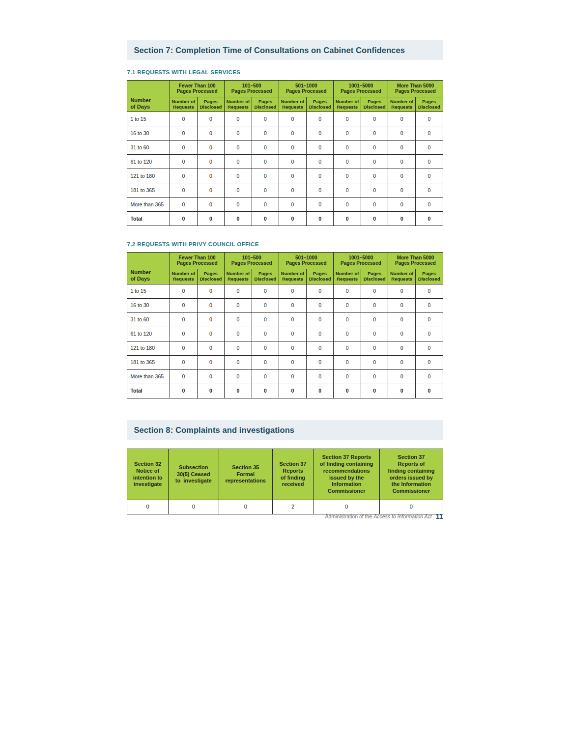Section 7: Completion Time of Consultations on Cabinet Confidences
7.1 Requests with Legal Services
| Number of Days | Fewer Than 100 Pages Processed | 101–500 Pages Processed | 501–1000 Pages Processed | 1001–5000 Pages Processed | More Than 5000 Pages Processed |
| --- | --- | --- | --- | --- | --- |
| Number of Requests | Pages Disclosed | Number of Requests | Pages Disclosed | Number of Requests | Pages Disclosed | Number of Requests | Pages Disclosed | Number of Requests | Pages Disclosed |
| 1 to 15 | 0 | 0 | 0 | 0 | 0 | 0 | 0 | 0 | 0 | 0 |
| 16 to 30 | 0 | 0 | 0 | 0 | 0 | 0 | 0 | 0 | 0 | 0 |
| 31 to 60 | 0 | 0 | 0 | 0 | 0 | 0 | 0 | 0 | 0 | 0 |
| 61 to 120 | 0 | 0 | 0 | 0 | 0 | 0 | 0 | 0 | 0 | 0 |
| 121 to 180 | 0 | 0 | 0 | 0 | 0 | 0 | 0 | 0 | 0 | 0 |
| 181 to 365 | 0 | 0 | 0 | 0 | 0 | 0 | 0 | 0 | 0 | 0 |
| More than 365 | 0 | 0 | 0 | 0 | 0 | 0 | 0 | 0 | 0 | 0 |
| Total | 0 | 0 | 0 | 0 | 0 | 0 | 0 | 0 | 0 | 0 |
7.2 Requests with Privy Council Office
| Number of Days | Fewer Than 100 Pages Processed | 101–500 Pages Processed | 501–1000 Pages Processed | 1001–5000 Pages Processed | More Than 5000 Pages Processed |
| --- | --- | --- | --- | --- | --- |
| Number of Requests | Pages Disclosed | Number of Requests | Pages Disclosed | Number of Requests | Pages Disclosed | Number of Requests | Pages Disclosed | Number of Requests | Pages Disclosed |
| 1 to 15 | 0 | 0 | 0 | 0 | 0 | 0 | 0 | 0 | 0 | 0 |
| 16 to 30 | 0 | 0 | 0 | 0 | 0 | 0 | 0 | 0 | 0 | 0 |
| 31 to 60 | 0 | 0 | 0 | 0 | 0 | 0 | 0 | 0 | 0 | 0 |
| 61 to 120 | 0 | 0 | 0 | 0 | 0 | 0 | 0 | 0 | 0 | 0 |
| 121 to 180 | 0 | 0 | 0 | 0 | 0 | 0 | 0 | 0 | 0 | 0 |
| 181 to 365 | 0 | 0 | 0 | 0 | 0 | 0 | 0 | 0 | 0 | 0 |
| More than 365 | 0 | 0 | 0 | 0 | 0 | 0 | 0 | 0 | 0 | 0 |
| Total | 0 | 0 | 0 | 0 | 0 | 0 | 0 | 0 | 0 | 0 |
Section 8: Complaints and investigations
| Section 32 Notice of intention to investigate | Subsection 30(5) Ceased to investigate | Section 35 Formal representations | Section 37 Reports of finding received | Section 37 Reports of finding containing recommendations issued by the Information Commissioner | Section 37 Reports of finding containing orders issued by the Information Commissioner |
| --- | --- | --- | --- | --- | --- |
| 0 | 0 | 0 | 2 | 0 | 0 |
Administration of the Access to Information Act 11